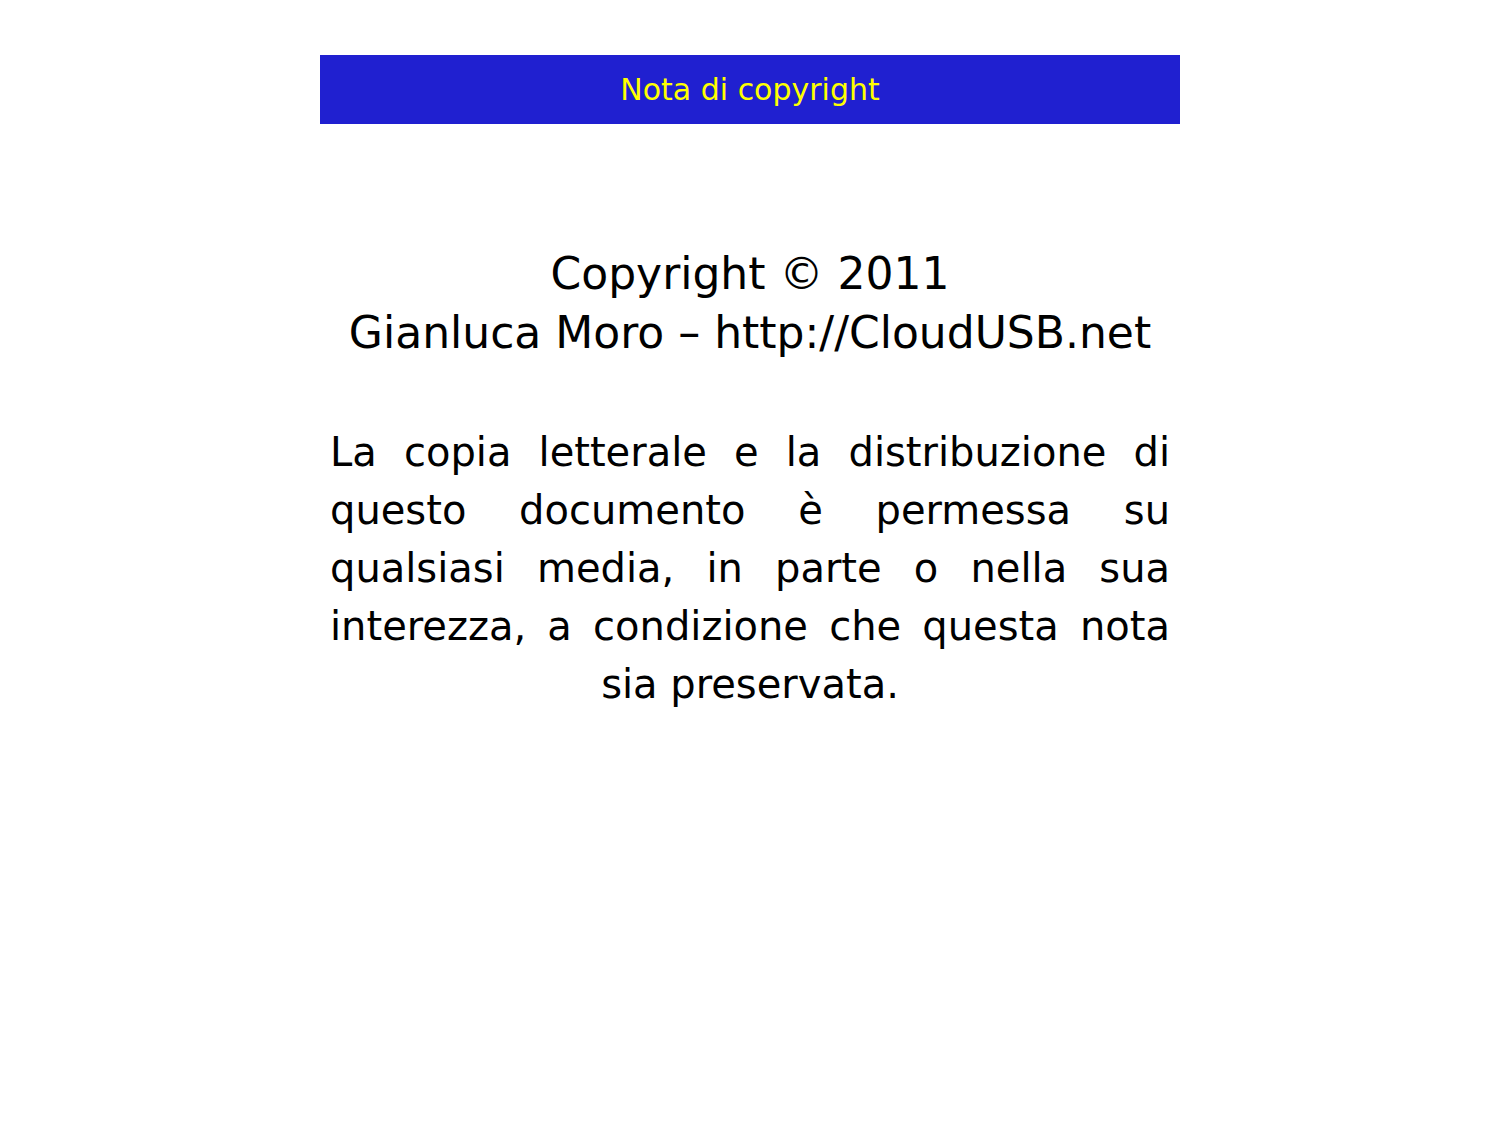Nota di copyright
Copyright © 2011
Gianluca Moro – http://CloudUSB.net
La copia letterale e la distribuzione di questo documento è permessa su qualsiasi media, in parte o nella sua interezza, a condizione che questa nota sia preservata.